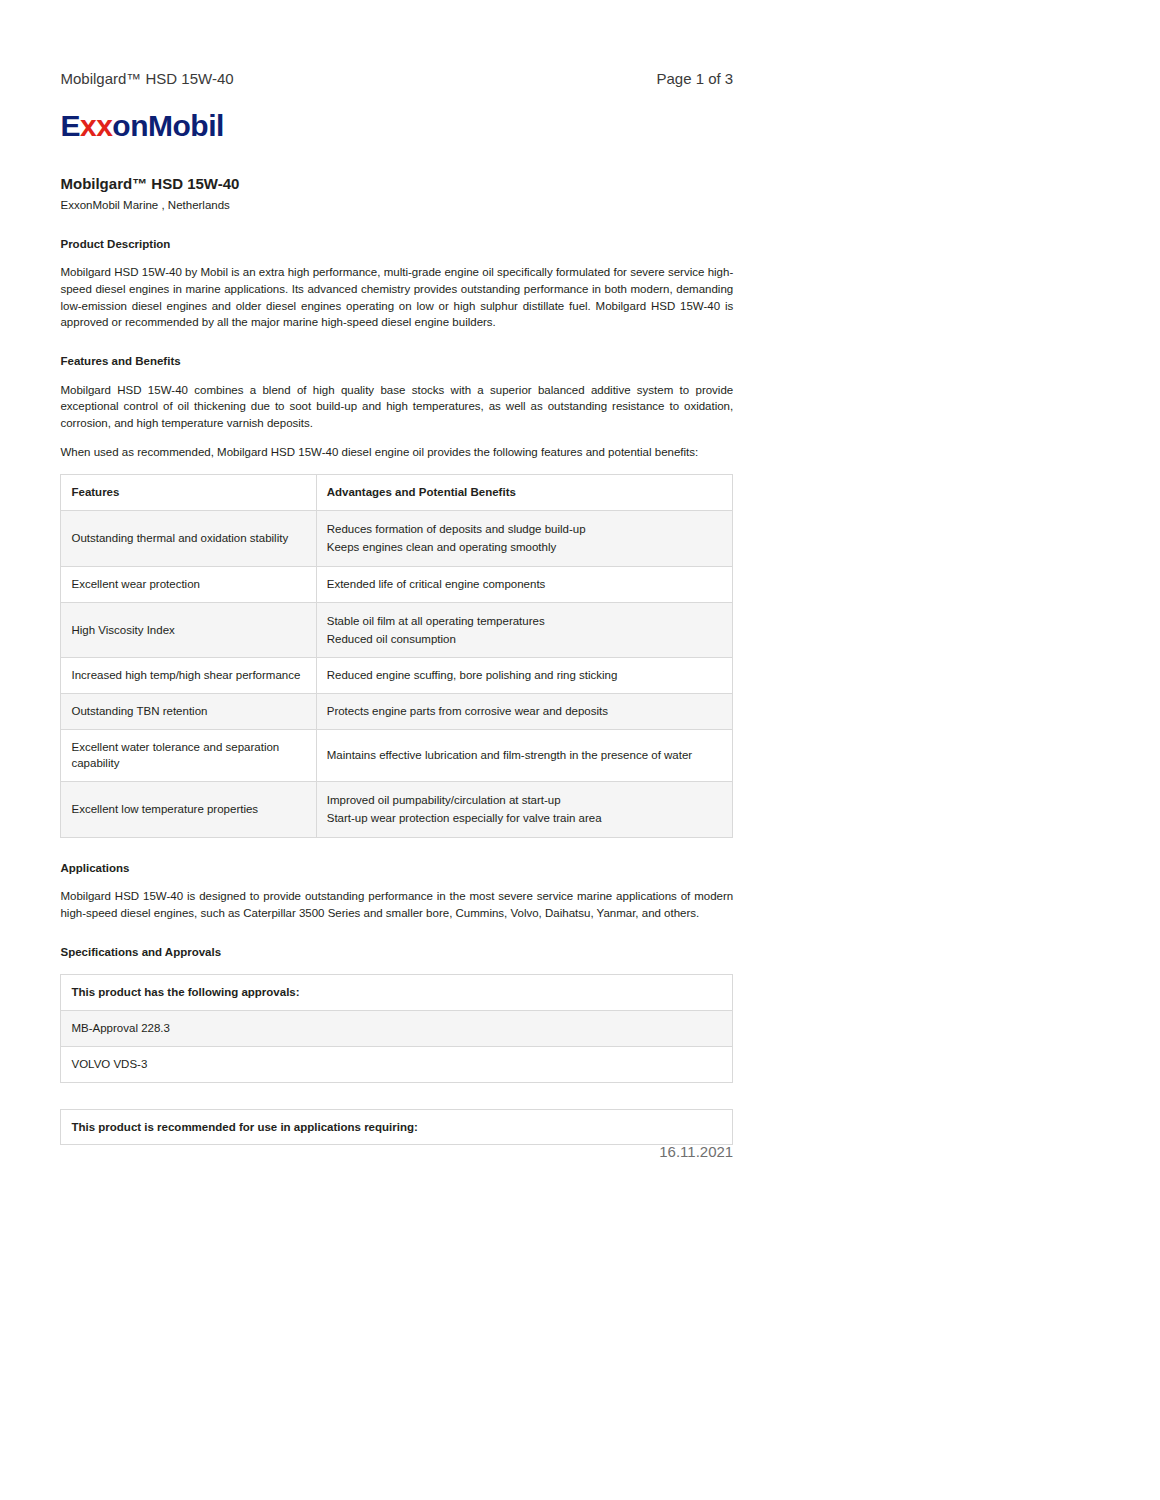Mobilgard™ HSD 15W-40
Page 1 of 3
ExxonMobil
Mobilgard™ HSD 15W-40
ExxonMobil Marine , Netherlands
Product Description
Mobilgard HSD 15W-40 by Mobil is an extra high performance, multi-grade engine oil specifically formulated for severe service high-speed diesel engines in marine applications. Its advanced chemistry provides outstanding performance in both modern, demanding low-emission diesel engines and older diesel engines operating on low or high sulphur distillate fuel. Mobilgard HSD 15W-40 is approved or recommended by all the major marine high-speed diesel engine builders.
Features and Benefits
Mobilgard HSD 15W-40 combines a blend of high quality base stocks with a superior balanced additive system to provide exceptional control of oil thickening due to soot build-up and high temperatures, as well as outstanding resistance to oxidation, corrosion, and high temperature varnish deposits.
When used as recommended, Mobilgard HSD 15W-40 diesel engine oil provides the following features and potential benefits:
| Features | Advantages and Potential Benefits |
| --- | --- |
| Outstanding thermal and oxidation stability | Reduces formation of deposits and sludge build-up Keeps engines clean and operating smoothly |
| Excellent wear protection | Extended life of critical engine components |
| High Viscosity Index | Stable oil film at all operating temperatures Reduced oil consumption |
| Increased high temp/high shear performance | Reduced engine scuffing, bore polishing and ring sticking |
| Outstanding TBN retention | Protects engine parts from corrosive wear and deposits |
| Excellent water tolerance and separation capability | Maintains effective lubrication and film-strength in the presence of water |
| Excellent low temperature properties | Improved oil pumpability/circulation at start-up Start-up wear protection especially for valve train area |
Applications
Mobilgard HSD 15W-40 is designed to provide outstanding performance in the most severe service marine applications of modern high-speed diesel engines, such as Caterpillar 3500 Series and smaller bore, Cummins, Volvo, Daihatsu, Yanmar, and others.
Specifications and Approvals
| This product has the following approvals: |
| --- |
| MB-Approval 228.3 |
| VOLVO VDS-3 |
| This product is recommended for use in applications requiring: |
| --- |
16.11.2021